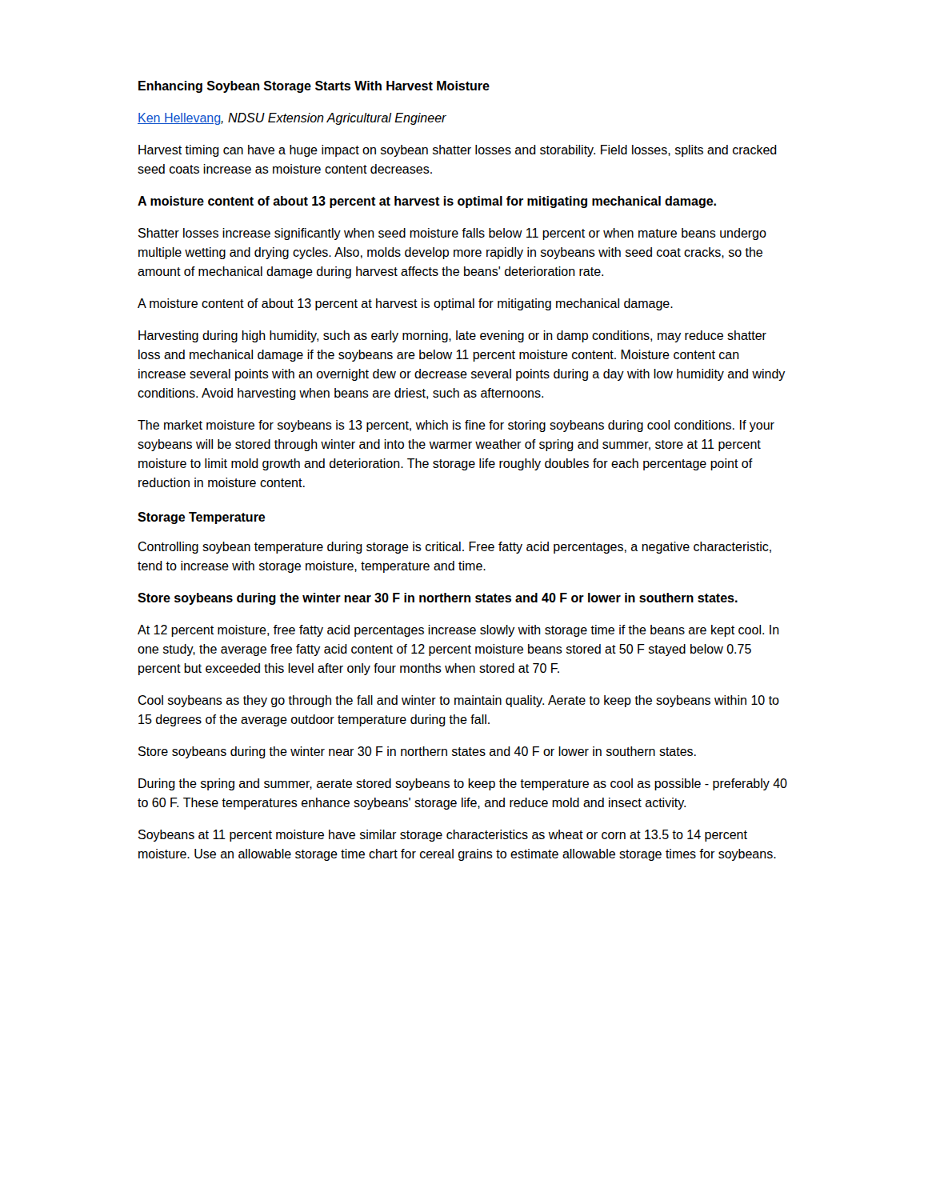Enhancing Soybean Storage Starts With Harvest Moisture
Ken Hellevang, NDSU Extension Agricultural Engineer
Harvest timing can have a huge impact on soybean shatter losses and storability. Field losses, splits and cracked seed coats increase as moisture content decreases.
A moisture content of about 13 percent at harvest is optimal for mitigating mechanical damage.
Shatter losses increase significantly when seed moisture falls below 11 percent or when mature beans undergo multiple wetting and drying cycles. Also, molds develop more rapidly in soybeans with seed coat cracks, so the amount of mechanical damage during harvest affects the beans' deterioration rate.
A moisture content of about 13 percent at harvest is optimal for mitigating mechanical damage.
Harvesting during high humidity, such as early morning, late evening or in damp conditions, may reduce shatter loss and mechanical damage if the soybeans are below 11 percent moisture content. Moisture content can increase several points with an overnight dew or decrease several points during a day with low humidity and windy conditions. Avoid harvesting when beans are driest, such as afternoons.
The market moisture for soybeans is 13 percent, which is fine for storing soybeans during cool conditions. If your soybeans will be stored through winter and into the warmer weather of spring and summer, store at 11 percent moisture to limit mold growth and deterioration. The storage life roughly doubles for each percentage point of reduction in moisture content.
Storage Temperature
Controlling soybean temperature during storage is critical. Free fatty acid percentages, a negative characteristic, tend to increase with storage moisture, temperature and time.
Store soybeans during the winter near 30 F in northern states and 40 F or lower in southern states.
At 12 percent moisture, free fatty acid percentages increase slowly with storage time if the beans are kept cool. In one study, the average free fatty acid content of 12 percent moisture beans stored at 50 F stayed below 0.75 percent but exceeded this level after only four months when stored at 70 F.
Cool soybeans as they go through the fall and winter to maintain quality. Aerate to keep the soybeans within 10 to 15 degrees of the average outdoor temperature during the fall.
Store soybeans during the winter near 30 F in northern states and 40 F or lower in southern states.
During the spring and summer, aerate stored soybeans to keep the temperature as cool as possible - preferably 40 to 60 F. These temperatures enhance soybeans' storage life, and reduce mold and insect activity.
Soybeans at 11 percent moisture have similar storage characteristics as wheat or corn at 13.5 to 14 percent moisture. Use an allowable storage time chart for cereal grains to estimate allowable storage times for soybeans.